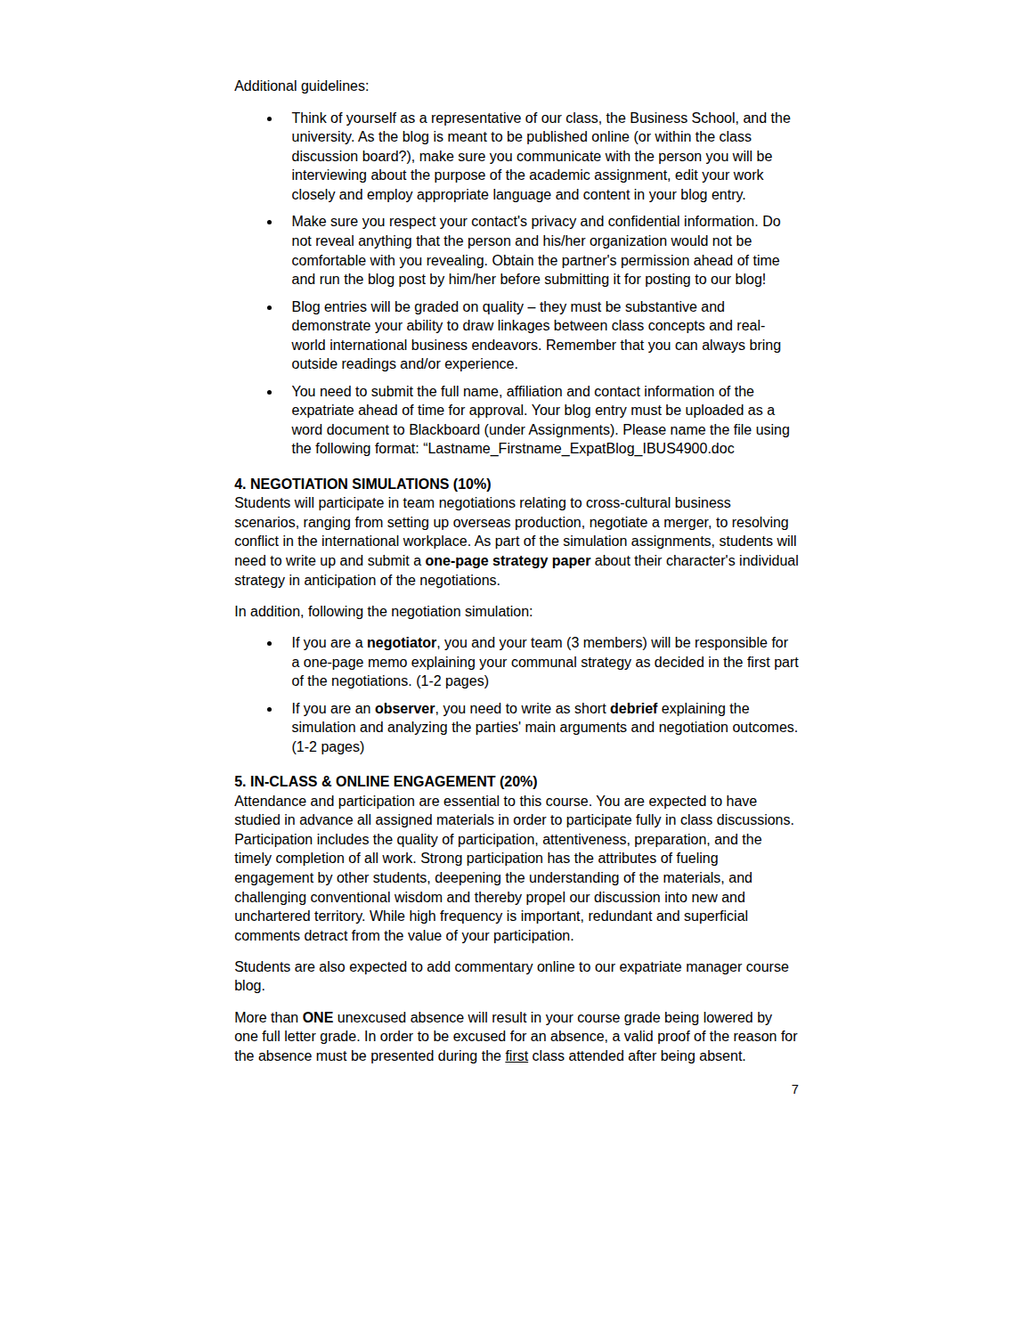Additional guidelines:
Think of yourself as a representative of our class, the Business School, and the university. As the blog is meant to be published online (or within the class discussion board?), make sure you communicate with the person you will be interviewing about the purpose of the academic assignment, edit your work closely and employ appropriate language and content in your blog entry.
Make sure you respect your contact's privacy and confidential information. Do not reveal anything that the person and his/her organization would not be comfortable with you revealing. Obtain the partner's permission ahead of time and run the blog post by him/her before submitting it for posting to our blog!
Blog entries will be graded on quality – they must be substantive and demonstrate your ability to draw linkages between class concepts and real-world international business endeavors. Remember that you can always bring outside readings and/or experience.
You need to submit the full name, affiliation and contact information of the expatriate ahead of time for approval. Your blog entry must be uploaded as a word document to Blackboard (under Assignments). Please name the file using the following format: “Lastname_Firstname_ExpatBlog_IBUS4900.doc
4. Negotiation Simulations (10%)
Students will participate in team negotiations relating to cross-cultural business scenarios, ranging from setting up overseas production, negotiate a merger, to resolving conflict in the international workplace. As part of the simulation assignments, students will need to write up and submit a one-page strategy paper about their character's individual strategy in anticipation of the negotiations.
In addition, following the negotiation simulation:
If you are a negotiator, you and your team (3 members) will be responsible for a one-page memo explaining your communal strategy as decided in the first part of the negotiations. (1-2 pages)
If you are an observer, you need to write as short debrief explaining the simulation and analyzing the parties' main arguments and negotiation outcomes. (1-2 pages)
5. In-Class & Online Engagement (20%)
Attendance and participation are essential to this course. You are expected to have studied in advance all assigned materials in order to participate fully in class discussions. Participation includes the quality of participation, attentiveness, preparation, and the timely completion of all work. Strong participation has the attributes of fueling engagement by other students, deepening the understanding of the materials, and challenging conventional wisdom and thereby propel our discussion into new and unchartered territory. While high frequency is important, redundant and superficial comments detract from the value of your participation.
Students are also expected to add commentary online to our expatriate manager course blog.
More than ONE unexcused absence will result in your course grade being lowered by one full letter grade. In order to be excused for an absence, a valid proof of the reason for the absence must be presented during the first class attended after being absent.
7